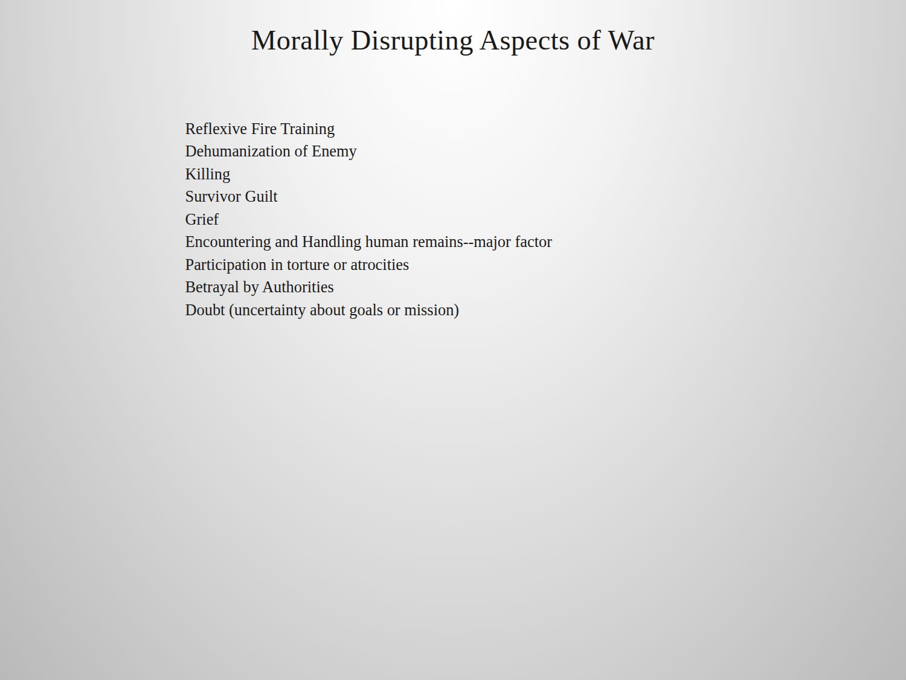Morally Disrupting Aspects of War
Reflexive Fire Training
Dehumanization of Enemy
Killing
Survivor Guilt
Grief
Encountering and Handling human remains--major factor
Participation in torture or atrocities
Betrayal by Authorities
Doubt (uncertainty about goals or mission)